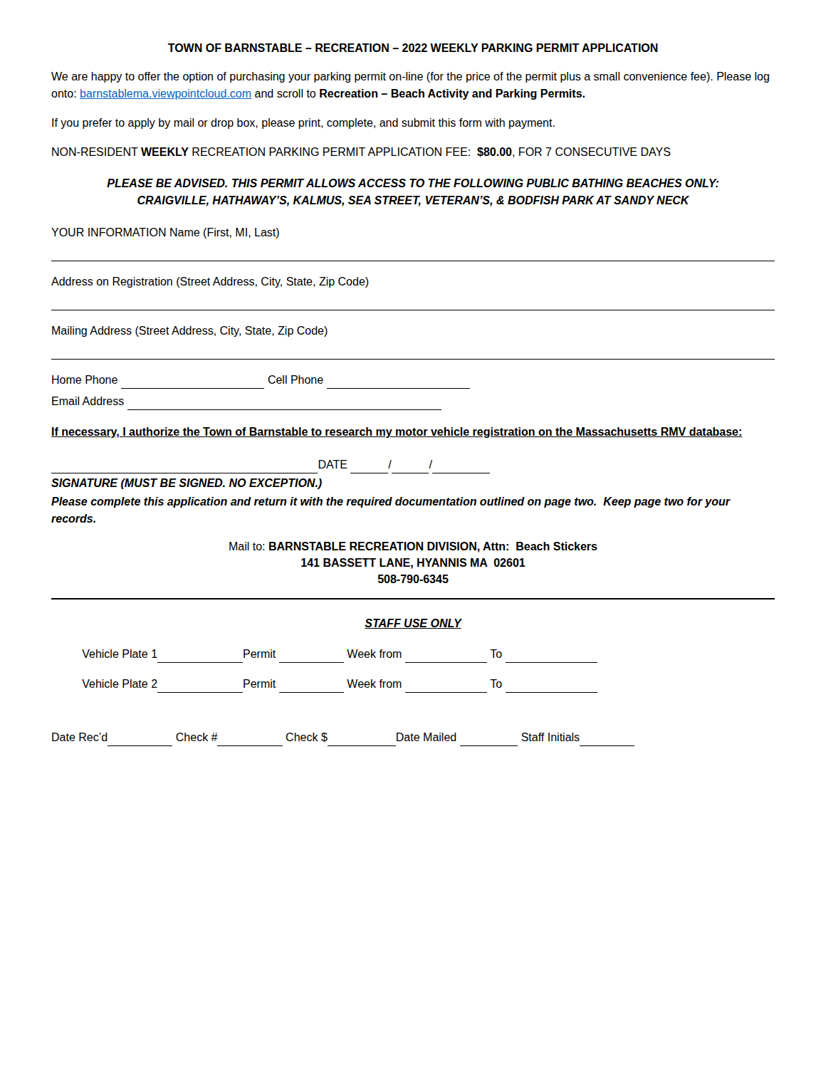TOWN OF BARNSTABLE – RECREATION – 2022 WEEKLY PARKING PERMIT APPLICATION
We are happy to offer the option of purchasing your parking permit on-line (for the price of the permit plus a small convenience fee). Please log onto: barnstablema.viewpointcloud.com and scroll to Recreation – Beach Activity and Parking Permits.
If you prefer to apply by mail or drop box, please print, complete, and submit this form with payment.
NON-RESIDENT WEEKLY RECREATION PARKING PERMIT APPLICATION FEE: $80.00, FOR 7 CONSECUTIVE DAYS
PLEASE BE ADVISED. THIS PERMIT ALLOWS ACCESS TO THE FOLLOWING PUBLIC BATHING BEACHES ONLY:
CRAIGVILLE, HATHAWAY’S, KALMUS, SEA STREET, VETERAN’S, & BODFISH PARK AT SANDY NECK
YOUR INFORMATION Name (First, MI, Last)
Address on Registration (Street Address, City, State, Zip Code)
Mailing Address (Street Address, City, State, Zip Code)
Home Phone Cell Phone
Email Address
If necessary, I authorize the Town of Barnstable to research my motor vehicle registration on the Massachusetts RMV database:
DATE / /
SIGNATURE (MUST BE SIGNED. NO EXCEPTION.)
Please complete this application and return it with the required documentation outlined on page two. Keep page two for your records.
Mail to: BARNSTABLE RECREATION DIVISION, Attn: Beach Stickers
141 BASSETT LANE, HYANNIS MA 02601
508-790-6345
STAFF USE ONLY
Vehicle Plate 1 Permit Week from To
Vehicle Plate 2 Permit Week from To
Date Rec’d Check # Check $ Date Mailed Staff Initials